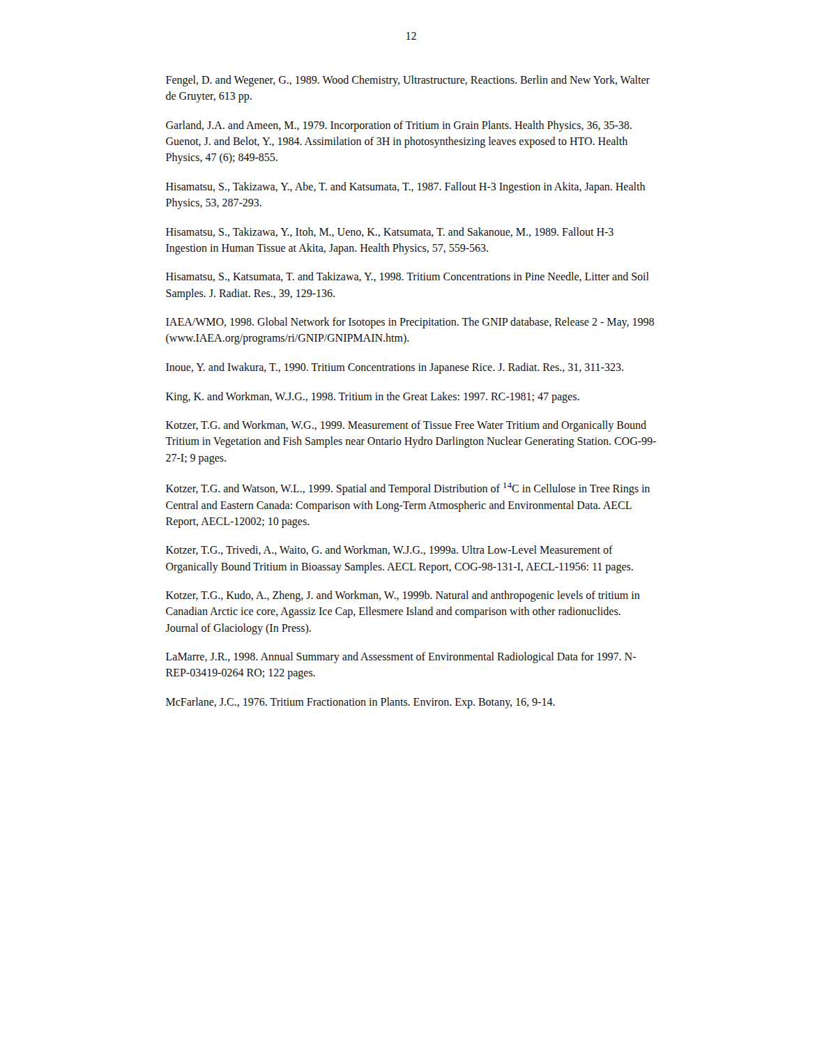12
Fengel, D. and Wegener, G., 1989. Wood Chemistry, Ultrastructure, Reactions. Berlin and New York, Walter de Gruyter, 613 pp.
Garland, J.A. and Ameen, M., 1979. Incorporation of Tritium in Grain Plants. Health Physics, 36, 35-38.
Guenot, J. and Belot, Y., 1984. Assimilation of 3H in photosynthesizing leaves exposed to HTO. Health Physics, 47 (6); 849-855.
Hisamatsu, S., Takizawa, Y., Abe, T. and Katsumata, T., 1987. Fallout H-3 Ingestion in Akita, Japan. Health Physics, 53, 287-293.
Hisamatsu, S., Takizawa, Y., Itoh, M., Ueno, K., Katsumata, T. and Sakanoue, M., 1989. Fallout H-3 Ingestion in Human Tissue at Akita, Japan. Health Physics, 57, 559-563.
Hisamatsu, S., Katsumata, T. and Takizawa, Y., 1998. Tritium Concentrations in Pine Needle, Litter and Soil Samples. J. Radiat. Res., 39, 129-136.
IAEA/WMO, 1998. Global Network for Isotopes in Precipitation. The GNIP database, Release 2 - May, 1998 (www.IAEA.org/programs/ri/GNIP/GNIPMAIN.htm).
Inoue, Y. and Iwakura, T., 1990. Tritium Concentrations in Japanese Rice. J. Radiat. Res., 31, 311-323.
King, K. and Workman, W.J.G., 1998. Tritium in the Great Lakes: 1997. RC-1981; 47 pages.
Kotzer, T.G. and Workman, W.G., 1999. Measurement of Tissue Free Water Tritium and Organically Bound Tritium in Vegetation and Fish Samples near Ontario Hydro Darlington Nuclear Generating Station. COG-99-27-I; 9 pages.
Kotzer, T.G. and Watson, W.L., 1999. Spatial and Temporal Distribution of 14C in Cellulose in Tree Rings in Central and Eastern Canada: Comparison with Long-Term Atmospheric and Environmental Data. AECL Report, AECL-12002; 10 pages.
Kotzer, T.G., Trivedi, A., Waito, G. and Workman, W.J.G., 1999a. Ultra Low-Level Measurement of Organically Bound Tritium in Bioassay Samples. AECL Report, COG-98-131-I, AECL-11956: 11 pages.
Kotzer, T.G., Kudo, A., Zheng, J. and Workman, W., 1999b. Natural and anthropogenic levels of tritium in Canadian Arctic ice core, Agassiz Ice Cap, Ellesmere Island and comparison with other radionuclides. Journal of Glaciology (In Press).
LaMarre, J.R., 1998. Annual Summary and Assessment of Environmental Radiological Data for 1997. N-REP-03419-0264 RO; 122 pages.
McFarlane, J.C., 1976. Tritium Fractionation in Plants. Environ. Exp. Botany, 16, 9-14.